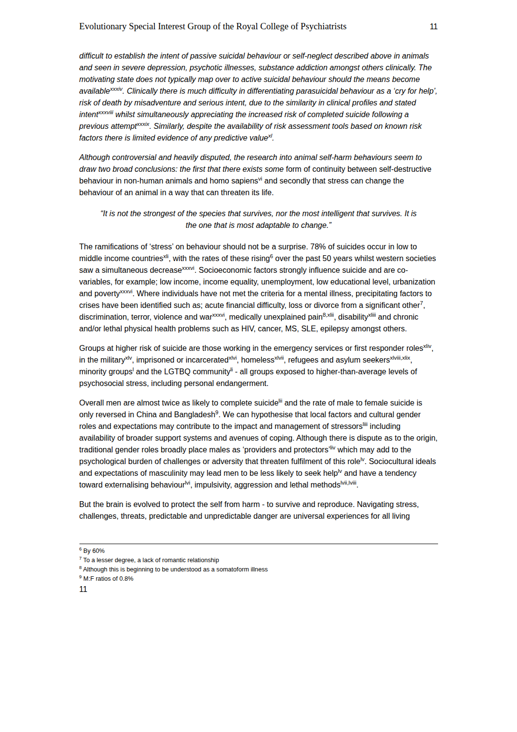Evolutionary Special Interest Group of the Royal College of Psychiatrists 11
difficult to establish the intent of passive suicidal behaviour or self-neglect described above in animals and seen in severe depression, psychotic illnesses, substance addiction amongst others clinically. The motivating state does not typically map over to active suicidal behaviour should the means become availablexxxiv. Clinically there is much difficulty in differentiating parasuicidal behaviour as a ‘cry for help’, risk of death by misadventure and serious intent, due to the similarity in clinical profiles and stated intentxxxviii whilst simultaneously appreciating the increased risk of completed suicide following a previous attemptxxxix. Similarly, despite the availability of risk assessment tools based on known risk factors there is limited evidence of any predictive valuexl.
Although controversial and heavily disputed, the research into animal self-harm behaviours seem to draw two broad conclusions: the first that there exists some form of continuity between self-destructive behaviour in non-human animals and homo sapiensvi and secondly that stress can change the behaviour of an animal in a way that can threaten its life.
“It is not the strongest of the species that survives, nor the most intelligent that survives. It is the one that is most adaptable to change.”
The ramifications of ‘stress’ on behaviour should not be a surprise. 78% of suicides occur in low to middle income countriesxli, with the rates of these rising6 over the past 50 years whilst western societies saw a simultaneous decreasexxxvi. Socioeconomic factors strongly influence suicide and are co-variables, for example; low income, income equality, unemployment, low educational level, urbanization and povertyxxxvi. Where individuals have not met the criteria for a mental illness, precipitating factors to crises have been identified such as; acute financial difficulty, loss or divorce from a significant other7, discrimination, terror, violence and warxxxvi, medically unexplained pain8,xlii, disabilityxliii and chronic and/or lethal physical health problems such as HIV, cancer, MS, SLE, epilepsy amongst others.
Groups at higher risk of suicide are those working in the emergency services or first responder rolesxliv, in the militaryxlv, imprisoned or incarceratedxlvi, homelessxlvii, refugees and asylum seekersxlviii,xlix, minority groupsl and the LGTBQ communityli - all groups exposed to higher-than-average levels of psychosocial stress, including personal endangerment.
Overall men are almost twice as likely to complete suicidelii and the rate of male to female suicide is only reversed in China and Bangladesh9. We can hypothesise that local factors and cultural gender roles and expectations may contribute to the impact and management of stressorsliii including availability of broader support systems and avenues of coping. Although there is dispute as to the origin, traditional gender roles broadly place males as ‘providers and protectors’liv which may add to the psychological burden of challenges or adversity that threaten fulfilment of this rolelv. Sociocultural ideals and expectations of masculinity may lead men to be less likely to seek helplv and have a tendency toward externalising behaviourlvi, impulsivity, aggression and lethal methodslvii,lviii.
But the brain is evolved to protect the self from harm - to survive and reproduce. Navigating stress, challenges, threats, predictable and unpredictable danger are universal experiences for all living
6 By 60%
7 To a lesser degree, a lack of romantic relationship
8 Although this is beginning to be understood as a somatoform illness
9 M:F ratios of 0.8%
11